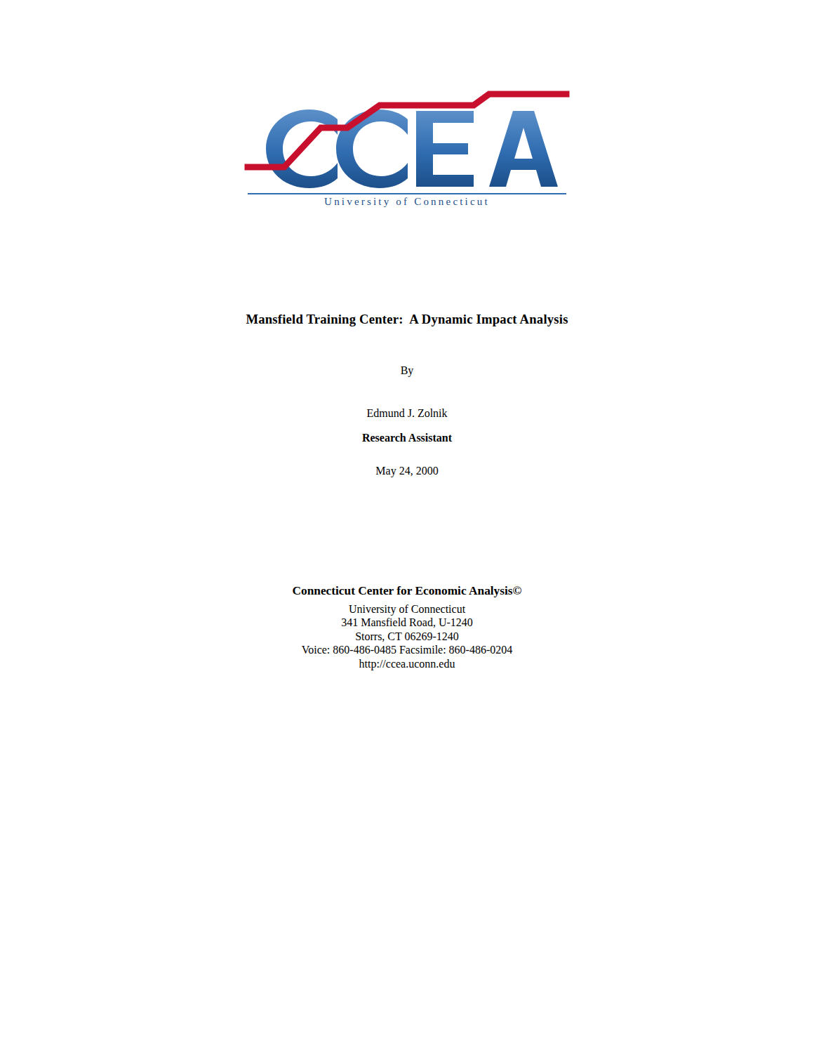University of Connecticut
Mansfield Training Center: A Dynamic Impact Analysis
By
Edmund J. Zolnik
Research Assistant
May 24, 2000
Connecticut Center for Economic Analysis©
University of Connecticut
341 Mansfield Road, U-1240
Storrs, CT 06269-1240
Voice: 860-486-0485 Facsimile: 860-486-0204
http://ccea.uconn.edu